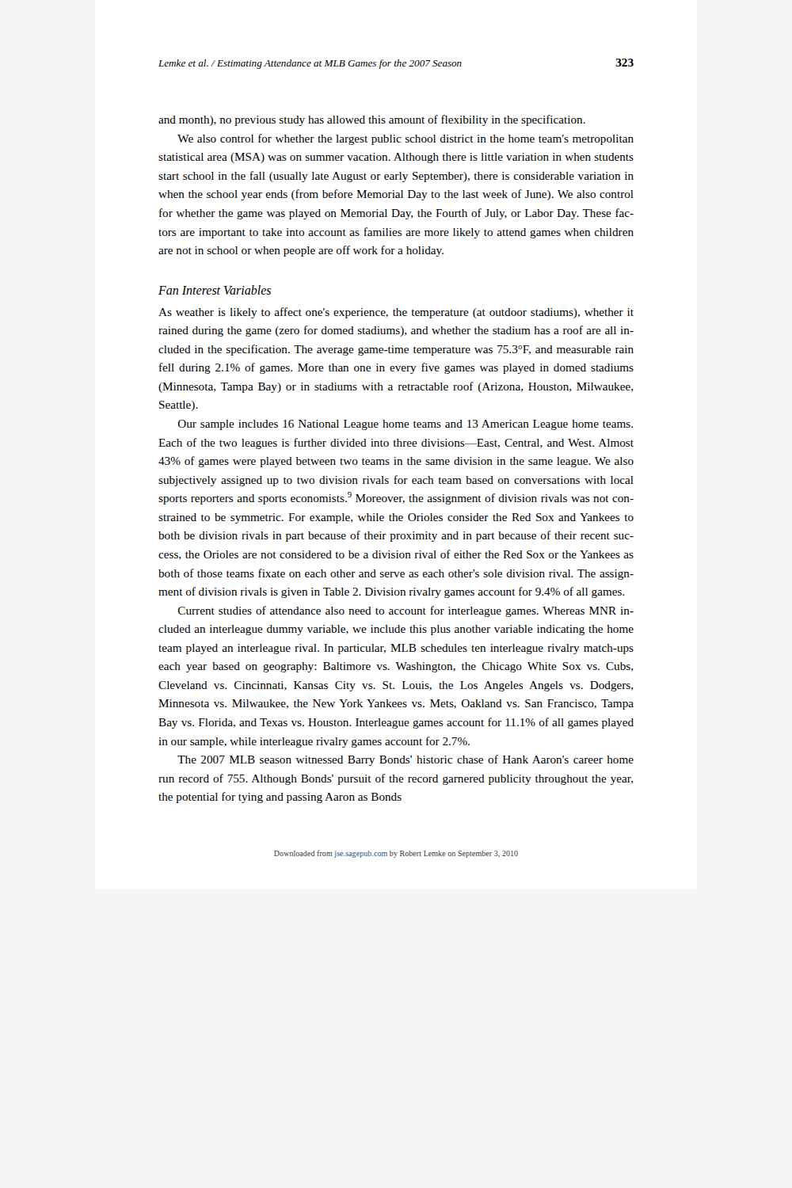Lemke et al. / Estimating Attendance at MLB Games for the 2007 Season 323
and month), no previous study has allowed this amount of flexibility in the specification.
We also control for whether the largest public school district in the home team's metropolitan statistical area (MSA) was on summer vacation. Although there is little variation in when students start school in the fall (usually late August or early September), there is considerable variation in when the school year ends (from before Memorial Day to the last week of June). We also control for whether the game was played on Memorial Day, the Fourth of July, or Labor Day. These factors are important to take into account as families are more likely to attend games when children are not in school or when people are off work for a holiday.
Fan Interest Variables
As weather is likely to affect one's experience, the temperature (at outdoor stadiums), whether it rained during the game (zero for domed stadiums), and whether the stadium has a roof are all included in the specification. The average game-time temperature was 75.3°F, and measurable rain fell during 2.1% of games. More than one in every five games was played in domed stadiums (Minnesota, Tampa Bay) or in stadiums with a retractable roof (Arizona, Houston, Milwaukee, Seattle).
Our sample includes 16 National League home teams and 13 American League home teams. Each of the two leagues is further divided into three divisions—East, Central, and West. Almost 43% of games were played between two teams in the same division in the same league. We also subjectively assigned up to two division rivals for each team based on conversations with local sports reporters and sports economists.9 Moreover, the assignment of division rivals was not constrained to be symmetric. For example, while the Orioles consider the Red Sox and Yankees to both be division rivals in part because of their proximity and in part because of their recent success, the Orioles are not considered to be a division rival of either the Red Sox or the Yankees as both of those teams fixate on each other and serve as each other's sole division rival. The assignment of division rivals is given in Table 2. Division rivalry games account for 9.4% of all games.
Current studies of attendance also need to account for interleague games. Whereas MNR included an interleague dummy variable, we include this plus another variable indicating the home team played an interleague rival. In particular, MLB schedules ten interleague rivalry match-ups each year based on geography: Baltimore vs. Washington, the Chicago White Sox vs. Cubs, Cleveland vs. Cincinnati, Kansas City vs. St. Louis, the Los Angeles Angels vs. Dodgers, Minnesota vs. Milwaukee, the New York Yankees vs. Mets, Oakland vs. San Francisco, Tampa Bay vs. Florida, and Texas vs. Houston. Interleague games account for 11.1% of all games played in our sample, while interleague rivalry games account for 2.7%.
The 2007 MLB season witnessed Barry Bonds' historic chase of Hank Aaron's career home run record of 755. Although Bonds' pursuit of the record garnered publicity throughout the year, the potential for tying and passing Aaron as Bonds
Downloaded from jse.sagepub.com by Robert Lemke on September 3, 2010